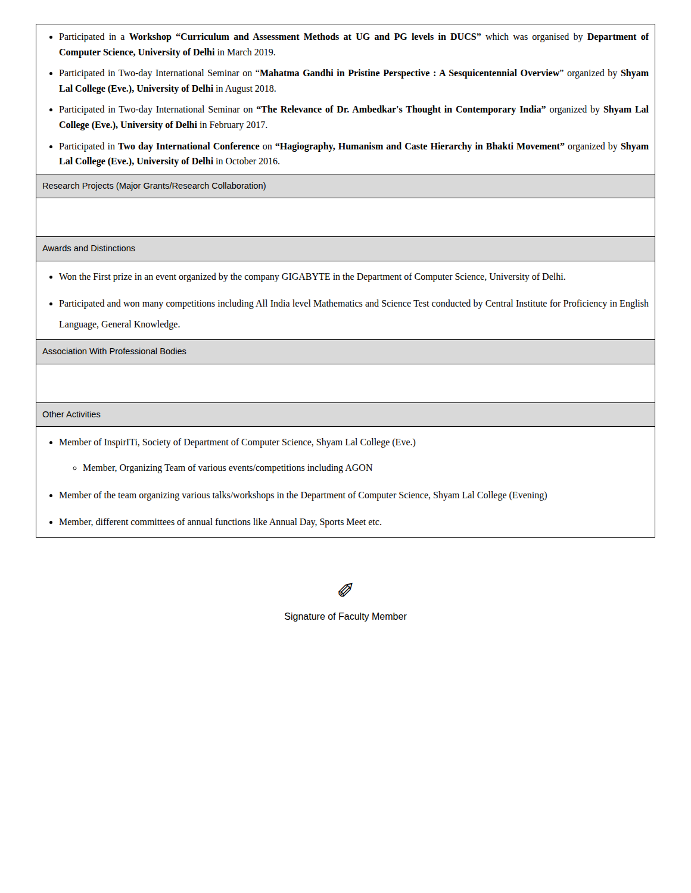| Participated in a Workshop “Curriculum and Assessment Methods at UG and PG levels in DUCS” which was organised by Department of Computer Science, University of Delhi in March 2019. Participated in Two-day International Seminar on “ Mahatma Gandhi in Pristine Perspective : A Sesquicentennial Overview ” organized by Shyam Lal College (Eve.), University of Delhi in August 2018. Participated in Two-day International Seminar on “The Relevance of Dr. Ambedkar's Thought in Contemporary India” organized by Shyam Lal College (Eve.), University of Delhi in February 2017. Participated in Two day International Conference on “Hagiography, Humanism and Caste Hierarchy in Bhakti Movement” organized by Shyam Lal College (Eve.), University of Delhi in October 2016. |
| Research Projects (Major Grants/Research Collaboration) |
| Awards and Distinctions |
| Won the First prize in an event organized by the company GIGABYTE in the Department of Computer Science, University of Delhi. Participated and won many competitions including All India level Mathematics and Science Test conducted by Central Institute for Proficiency in English Language, General Knowledge. |
| Association With Professional Bodies |
| Other Activities |
| Member of InspirITi, Society of Department of Computer Science, Shyam Lal College (Eve.) Member, Organizing Team of various events/competitions including AGON Member of the team organizing various talks/workshops in the Department of Computer Science, Shyam Lal College (Evening) Member, different committees of annual functions like Annual Day, Sports Meet etc. |
✐
Signature of Faculty Member